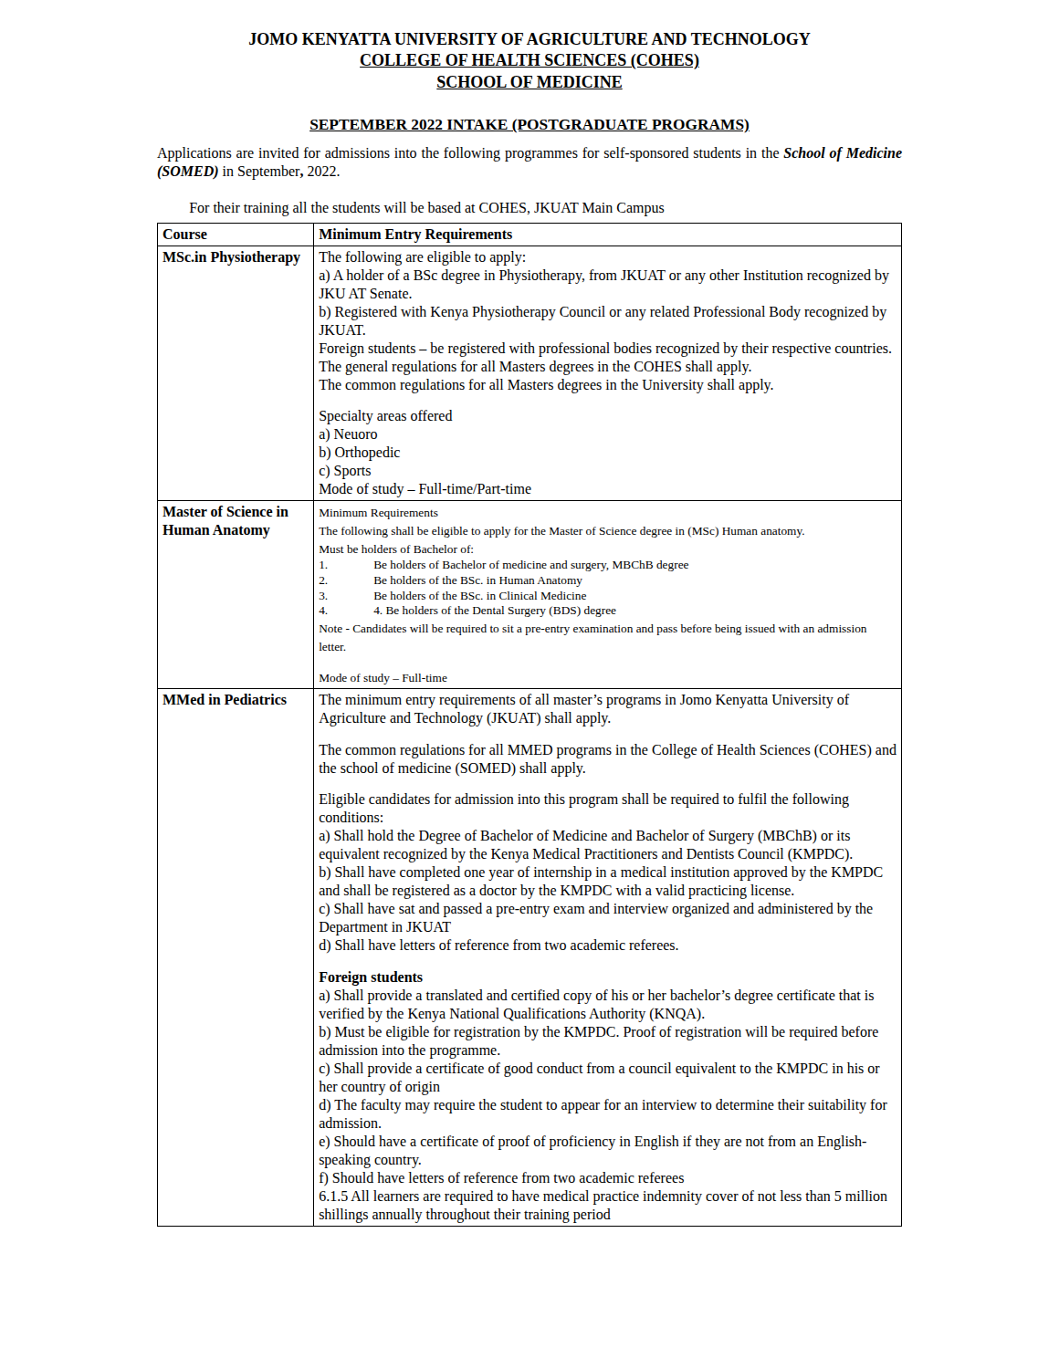JOMO KENYATTA UNIVERSITY OF AGRICULTURE AND TECHNOLOGY
COLLEGE OF HEALTH SCIENCES (COHES)
SCHOOL OF MEDICINE
SEPTEMBER 2022 INTAKE (POSTGRADUATE PROGRAMS)
Applications are invited for admissions into the following programmes for self-sponsored students in the School of Medicine (SOMED) in September, 2022.
For their training all the students will be based at COHES, JKUAT Main Campus
| Course | Minimum Entry Requirements |
| --- | --- |
| MSc.in Physiotherapy | The following are eligible to apply: a) A holder of a BSc degree in Physiotherapy, from JKUAT or any other Institution recognized by JKU AT Senate. b) Registered with Kenya Physiotherapy Council or any related Professional Body recognized by JKUAT. Foreign students – be registered with professional bodies recognized by their respective countries. The general regulations for all Masters degrees in the COHES shall apply. The common regulations for all Masters degrees in the University shall apply. Specialty areas offered a) Neuoro b) Orthopedic c) Sports Mode of study – Full-time/Part-time |
| Master of Science in Human Anatomy | Minimum Requirements The following shall be eligible to apply for the Master of Science degree in (MSc) Human anatomy. Must be holders of Bachelor of: 1. Be holders of Bachelor of medicine and surgery, MBChB degree 2. Be holders of the BSc. in Human Anatomy 3. Be holders of the BSc. in Clinical Medicine 4. 4. Be holders of the Dental Surgery (BDS) degree Note - Candidates will be required to sit a pre-entry examination and pass before being issued with an admission letter. Mode of study – Full-time |
| MMed in Pediatrics | The minimum entry requirements of all master’s programs in Jomo Kenyatta University of Agriculture and Technology (JKUAT) shall apply. The common regulations for all MMED programs in the College of Health Sciences (COHES) and the school of medicine (SOMED) shall apply. Eligible candidates for admission into this program shall be required to fulfil the following conditions: a) Shall hold the Degree of Bachelor of Medicine and Bachelor of Surgery (MBChB) or its equivalent recognized by the Kenya Medical Practitioners and Dentists Council (KMPDC). b) Shall have completed one year of internship in a medical institution approved by the KMPDC and shall be registered as a doctor by the KMPDC with a valid practicing license. c) Shall have sat and passed a pre-entry exam and interview organized and administered by the Department in JKUAT d) Shall have letters of reference from two academic referees. Foreign students a) Shall provide a translated and certified copy of his or her bachelor’s degree certificate that is verified by the Kenya National Qualifications Authority (KNQA). b) Must be eligible for registration by the KMPDC. Proof of registration will be required before admission into the programme. c) Shall provide a certificate of good conduct from a council equivalent to the KMPDC in his or her country of origin d) The faculty may require the student to appear for an interview to determine their suitability for admission. e) Should have a certificate of proof of proficiency in English if they are not from an English-speaking country. f) Should have letters of reference from two academic referees 6.1.5 All learners are required to have medical practice indemnity cover of not less than 5 million shillings annually throughout their training period |